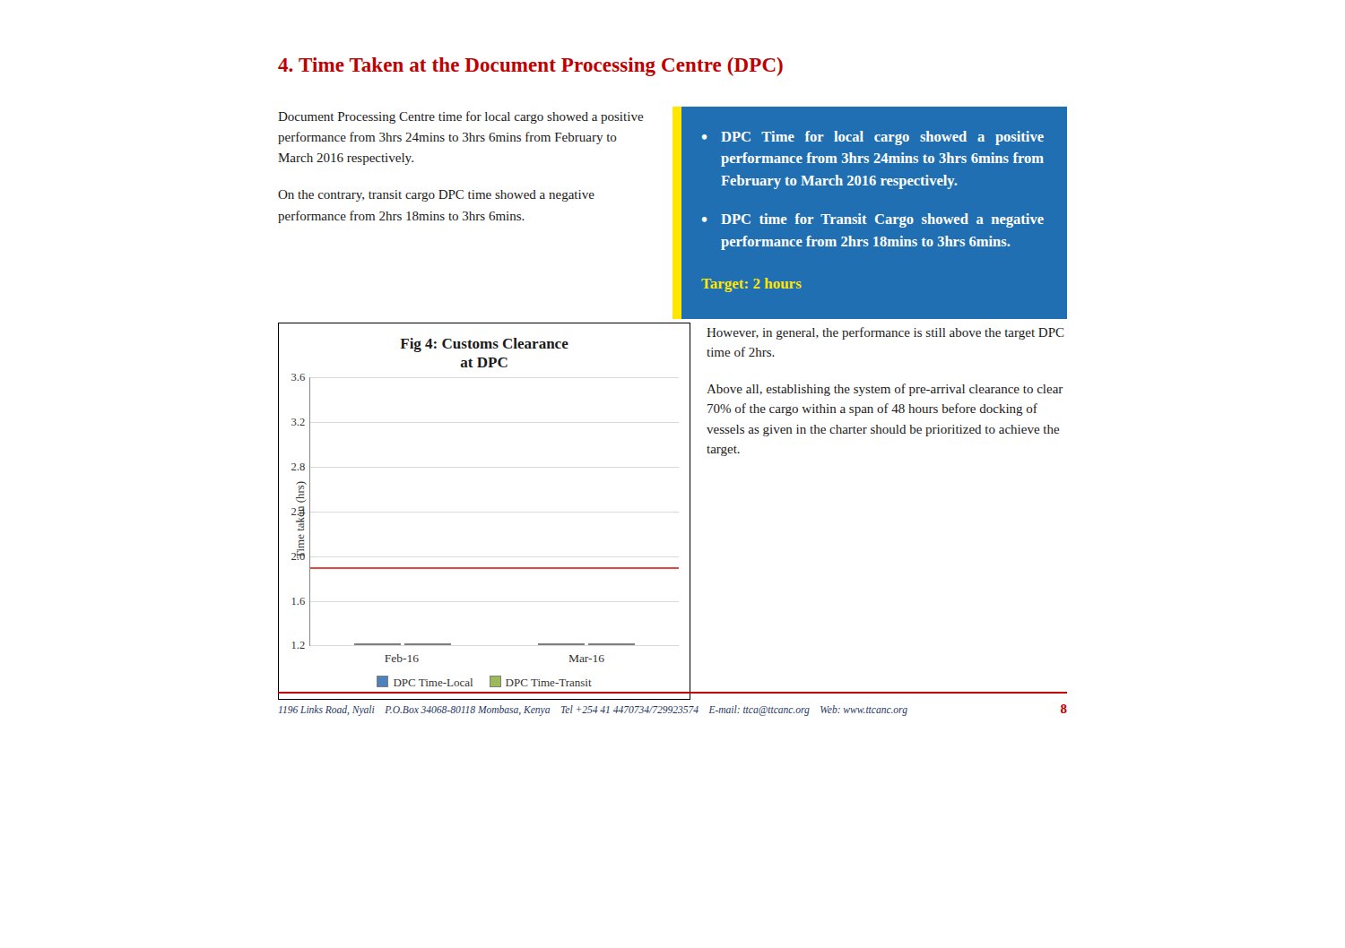4. Time Taken at the Document Processing Centre (DPC)
Document Processing Centre time for local cargo showed a positive performance from 3hrs 24mins to 3hrs 6mins from February to March 2016 respectively.
On the contrary, transit cargo DPC time showed a negative performance from 2hrs 18mins to 3hrs 6mins.
DPC Time for local cargo showed a positive performance from 3hrs 24mins to 3hrs 6mins from February to March 2016 respectively.
DPC time for Transit Cargo showed a negative performance from 2hrs 18mins to 3hrs 6mins.
Target: 2 hours
Fig 4: Customs Clearance
at DPC
Time taken (hrs)
3.6
3.2
2.8
2.4
2.0
1.6
1.2
3.4
2.8
3.1
3.1
Feb-16
Mar-16
DPC Time-Local
DPC Time-Transit
However, in general, the performance is still above the target DPC time of 2hrs.
Above all, establishing the system of pre-arrival clearance to clear 70% of the cargo within a span of 48 hours before docking of vessels as given in the charter should be prioritized to achieve the target.
1196 Links Road, Nyali P.O.Box 34068-80118 Mombasa, Kenya Tel +254 41 4470734/729923574 E-mail: ttca@ttcanc.org Web: www.ttcanc.org
8